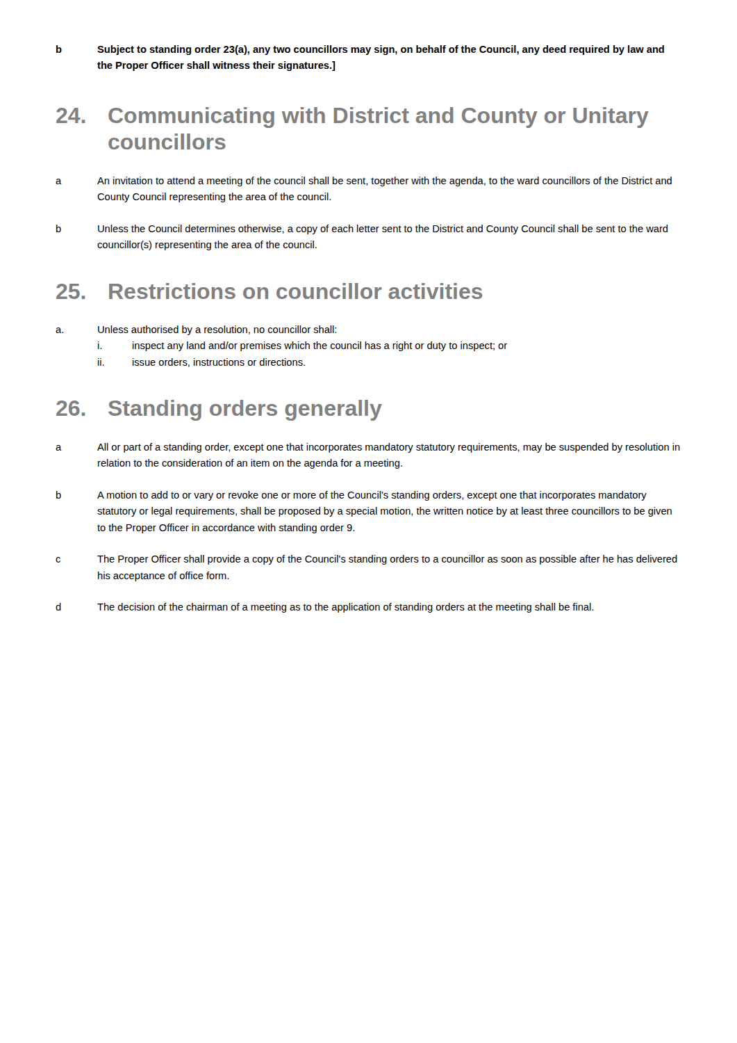b
Subject to standing order 23(a), any two councillors may sign, on behalf of the Council, any deed required by law and the Proper Officer shall witness their signatures.]
24. Communicating with District and County or Unitary councillors
a
An invitation to attend a meeting of the council shall be sent, together with the agenda, to the ward councillors of the District and County Council representing the area of the council.
b
Unless the Council determines otherwise, a copy of each letter sent to the District and County Council shall be sent to the ward councillor(s) representing the area of the council.
25. Restrictions on councillor activities
a.
Unless authorised by a resolution, no councillor shall:
i.
inspect any land and/or premises which the council has a right or duty to inspect; or
ii.
issue orders, instructions or directions.
26. Standing orders generally
a
All or part of a standing order, except one that incorporates mandatory statutory requirements, may be suspended by resolution in relation to the consideration of an item on the agenda for a meeting.
b
A motion to add to or vary or revoke one or more of the Council's standing orders, except one that incorporates mandatory statutory or legal requirements, shall be proposed by a special motion, the written notice by at least three councillors to be given to the Proper Officer in accordance with standing order 9.
c
The Proper Officer shall provide a copy of the Council's standing orders to a councillor as soon as possible after he has delivered his acceptance of office form.
d
The decision of the chairman of a meeting as to the application of standing orders at the meeting shall be final.